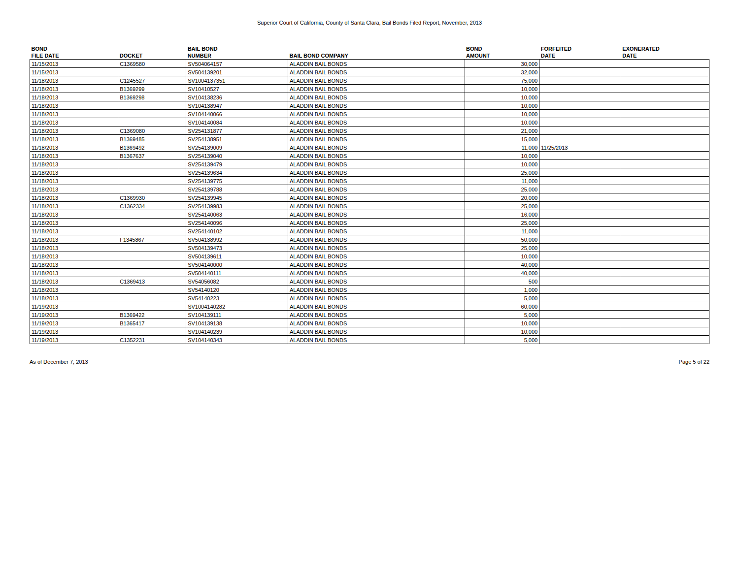Superior Court of California, County of Santa Clara, Bail Bonds Filed Report, November, 2013
| BOND | | BAIL BOND | | BOND | FORFEITED | EXONERATED |
| --- | --- | --- | --- | --- | --- | --- |
| FILE DATE | DOCKET | NUMBER | BAIL BOND COMPANY | AMOUNT | DATE | DATE |
| 11/15/2013 | C1369580 | SV504064157 | ALADDIN BAIL BONDS | 30,000 | | |
| 11/15/2013 | | SV504139201 | ALADDIN BAIL BONDS | 32,000 | | |
| 11/18/2013 | C1245527 | SV1004137351 | ALADDIN BAIL BONDS | 75,000 | | |
| 11/18/2013 | B1369299 | SV10410527 | ALADDIN BAIL BONDS | 10,000 | | |
| 11/18/2013 | B1369298 | SV104138236 | ALADDIN BAIL BONDS | 10,000 | | |
| 11/18/2013 | | SV104138947 | ALADDIN BAIL BONDS | 10,000 | | |
| 11/18/2013 | | SV104140066 | ALADDIN BAIL BONDS | 10,000 | | |
| 11/18/2013 | | SV104140084 | ALADDIN BAIL BONDS | 10,000 | | |
| 11/18/2013 | C1369080 | SV254131877 | ALADDIN BAIL BONDS | 21,000 | | |
| 11/18/2013 | B1369485 | SV254138951 | ALADDIN BAIL BONDS | 15,000 | | |
| 11/18/2013 | B1369492 | SV254139009 | ALADDIN BAIL BONDS | 11,000 | 11/25/2013 | |
| 11/18/2013 | B1367637 | SV254139040 | ALADDIN BAIL BONDS | 10,000 | | |
| 11/18/2013 | | SV254139479 | ALADDIN BAIL BONDS | 10,000 | | |
| 11/18/2013 | | SV254139634 | ALADDIN BAIL BONDS | 25,000 | | |
| 11/18/2013 | | SV254139775 | ALADDIN BAIL BONDS | 11,000 | | |
| 11/18/2013 | | SV254139788 | ALADDIN BAIL BONDS | 25,000 | | |
| 11/18/2013 | C1369930 | SV254139945 | ALADDIN BAIL BONDS | 20,000 | | |
| 11/18/2013 | C1362334 | SV254139983 | ALADDIN BAIL BONDS | 25,000 | | |
| 11/18/2013 | | SV254140063 | ALADDIN BAIL BONDS | 16,000 | | |
| 11/18/2013 | | SV254140096 | ALADDIN BAIL BONDS | 25,000 | | |
| 11/18/2013 | | SV254140102 | ALADDIN BAIL BONDS | 11,000 | | |
| 11/18/2013 | F1345867 | SV504138992 | ALADDIN BAIL BONDS | 50,000 | | |
| 11/18/2013 | | SV504139473 | ALADDIN BAIL BONDS | 25,000 | | |
| 11/18/2013 | | SV504139611 | ALADDIN BAIL BONDS | 10,000 | | |
| 11/18/2013 | | SV504140000 | ALADDIN BAIL BONDS | 40,000 | | |
| 11/18/2013 | | SV504140111 | ALADDIN BAIL BONDS | 40,000 | | |
| 11/18/2013 | C1369413 | SV54056082 | ALADDIN BAIL BONDS | 500 | | |
| 11/18/2013 | | SV54140120 | ALADDIN BAIL BONDS | 1,000 | | |
| 11/18/2013 | | SV54140223 | ALADDIN BAIL BONDS | 5,000 | | |
| 11/19/2013 | | SV1004140282 | ALADDIN BAIL BONDS | 60,000 | | |
| 11/19/2013 | B1369422 | SV104139111 | ALADDIN BAIL BONDS | 5,000 | | |
| 11/19/2013 | B1365417 | SV104139138 | ALADDIN BAIL BONDS | 10,000 | | |
| 11/19/2013 | | SV104140239 | ALADDIN BAIL BONDS | 10,000 | | |
| 11/19/2013 | C1352231 | SV104140343 | ALADDIN BAIL BONDS | 5,000 | | |
As of December 7, 2013 Page 5 of 22